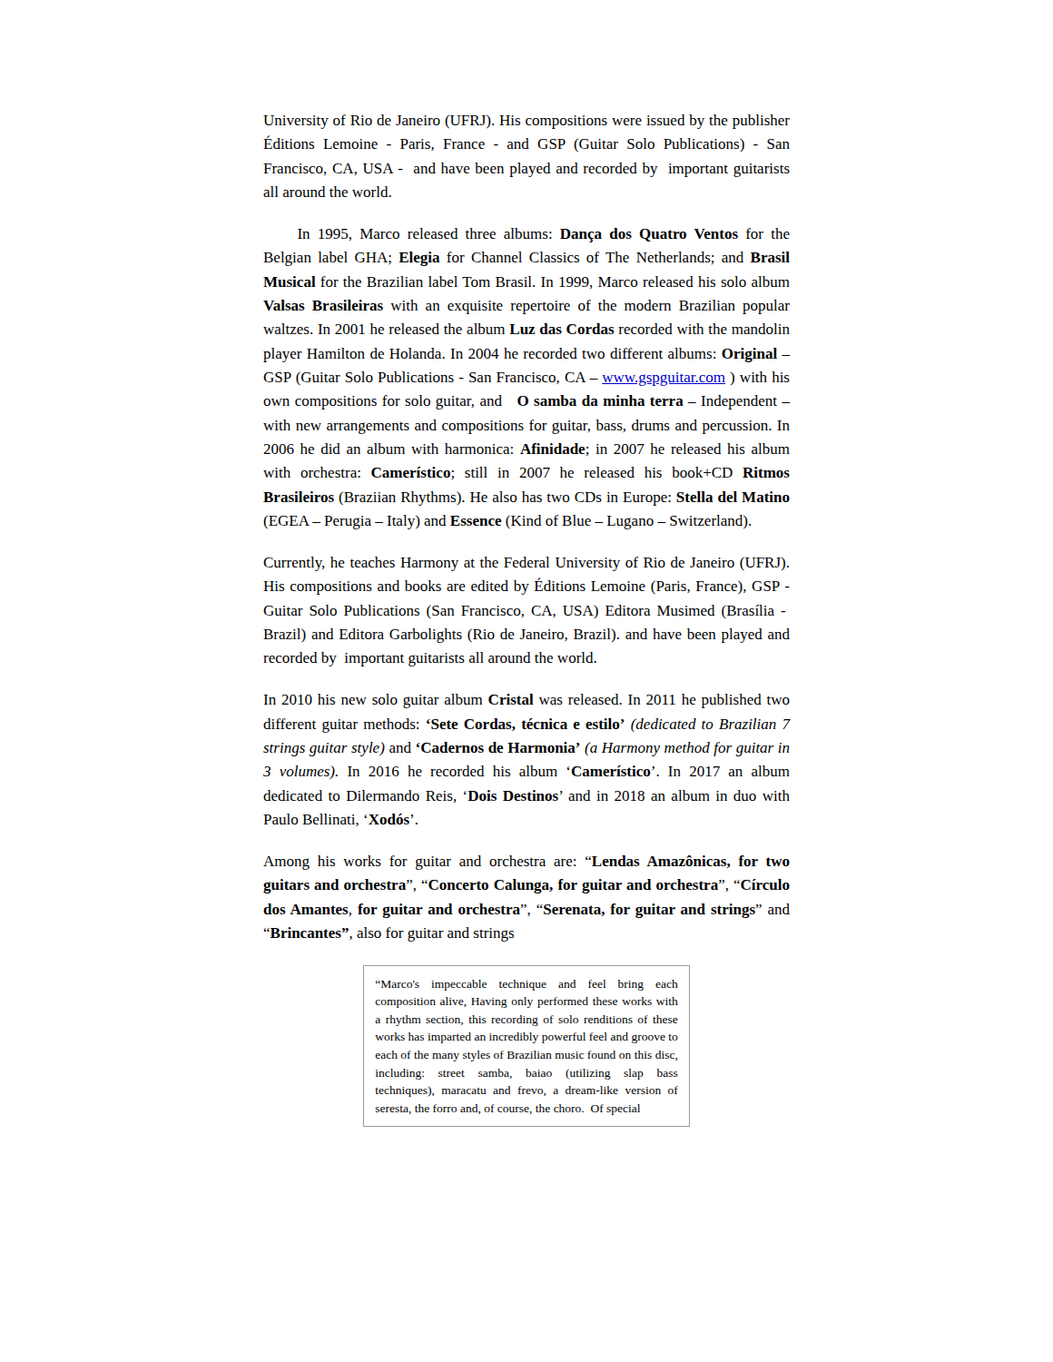University of Rio de Janeiro (UFRJ). His compositions were issued by the publisher Éditions Lemoine - Paris, France - and GSP (Guitar Solo Publications) - San Francisco, CA, USA - and have been played and recorded by important guitarists all around the world.
In 1995, Marco released three albums: Dança dos Quatro Ventos for the Belgian label GHA; Elegia for Channel Classics of The Netherlands; and Brasil Musical for the Brazilian label Tom Brasil. In 1999, Marco released his solo album Valsas Brasileiras with an exquisite repertoire of the modern Brazilian popular waltzes. In 2001 he released the album Luz das Cordas recorded with the mandolin player Hamilton de Holanda. In 2004 he recorded two different albums: Original – GSP (Guitar Solo Publications - San Francisco, CA – www.gspguitar.com ) with his own compositions for solo guitar, and O samba da minha terra – Independent – with new arrangements and compositions for guitar, bass, drums and percussion. In 2006 he did an album with harmonica: Afinidade; in 2007 he released his album with orchestra: Camerístico; still in 2007 he released his book+CD Ritmos Brasileiros (Braziian Rhythms). He also has two CDs in Europe: Stella del Matino (EGEA – Perugia – Italy) and Essence (Kind of Blue – Lugano – Switzerland).
Currently, he teaches Harmony at the Federal University of Rio de Janeiro (UFRJ). His compositions and books are edited by Éditions Lemoine (Paris, France), GSP - Guitar Solo Publications (San Francisco, CA, USA) Editora Musimed (Brasília - Brazil) and Editora Garbolights (Rio de Janeiro, Brazil). and have been played and recorded by important guitarists all around the world.
In 2010 his new solo guitar album Cristal was released. In 2011 he published two different guitar methods: ‘Sete Cordas, técnica e estilo’ (dedicated to Brazilian 7 strings guitar style) and ‘Cadernos de Harmonia’ (a Harmony method for guitar in 3 volumes). In 2016 he recorded his album ‘Camerístico’. In 2017 an album dedicated to Dilermando Reis, ‘Dois Destinos’ and in 2018 an album in duo with Paulo Bellinati, ‘Xodós’.
Among his works for guitar and orchestra are: “Lendas Amazônicas, for two guitars and orchestra”, “Concerto Calunga, for guitar and orchestra”, “Círculo dos Amantes, for guitar and orchestra”, “Serenata, for guitar and strings” and “Brincantes”, also for guitar and strings
“Marco's impeccable technique and feel bring each composition alive, Having only performed these works with a rhythm section, this recording of solo renditions of these works has imparted an incredibly powerful feel and groove to each of the many styles of Brazilian music found on this disc, including: street samba, baiao (utilizing slap bass techniques), maracatu and frevo, a dream-like version of seresta, the forro and, of course, the choro. Of special